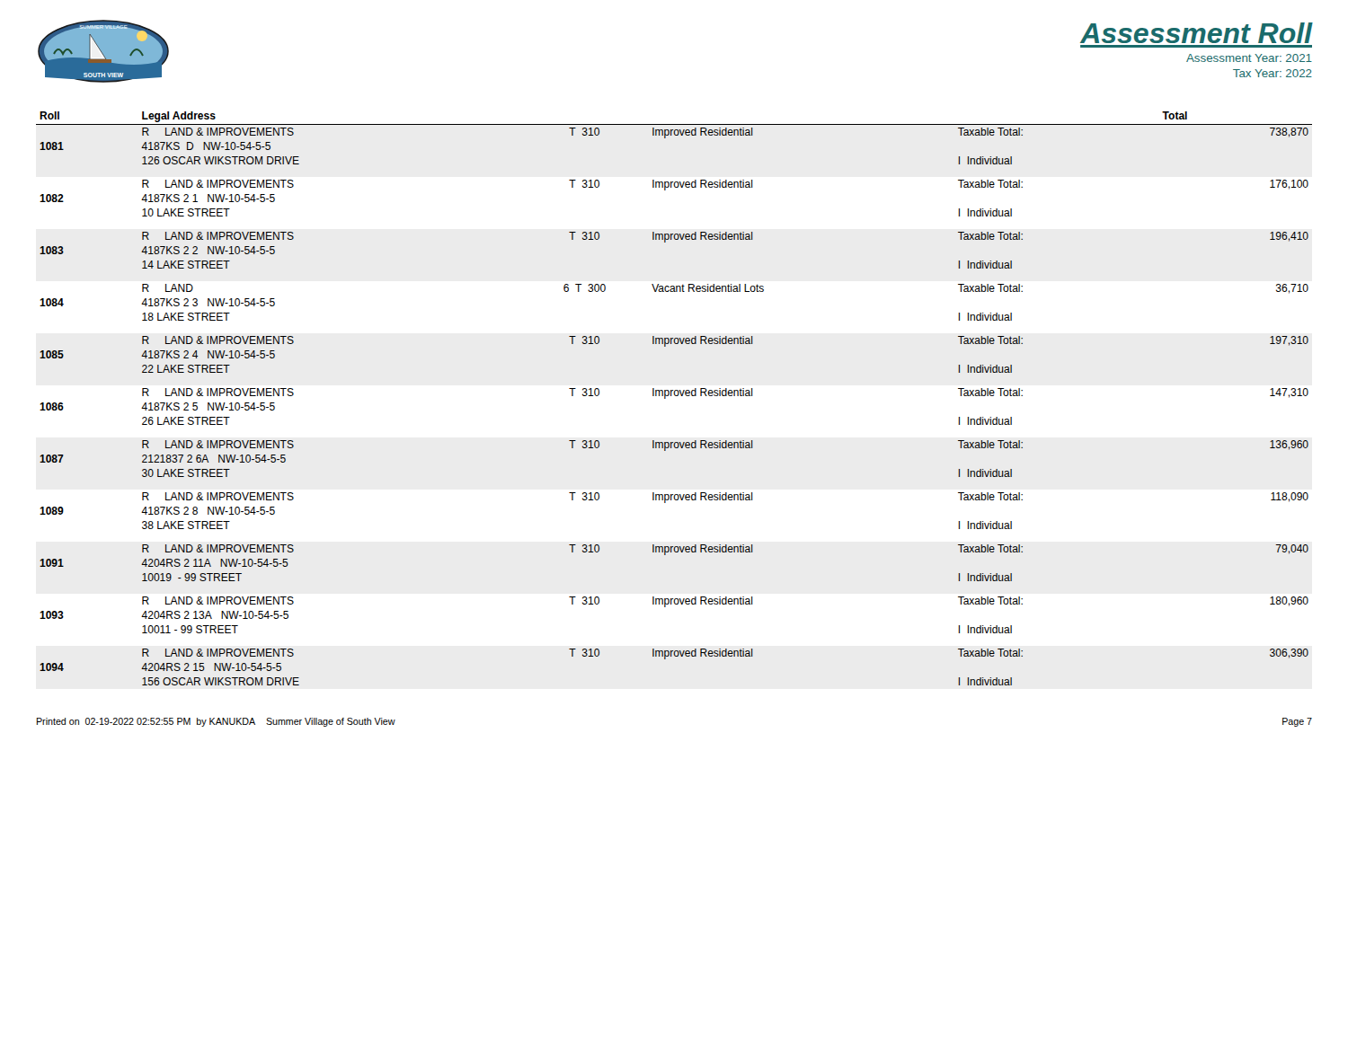SUMMER VILLAGE SOUTH VIEW
Assessment Roll
Assessment Year: 2021
Tax Year: 2022
| Roll | Legal Address | | | | | Total |
| --- | --- | --- | --- | --- | --- | --- |
| | R LAND & IMPROVEMENTS | T 310 | Improved Residential | Taxable Total: | | 738,870 |
| 1081 | 4187KS D NW-10-54-5-5 | | | | | |
| | 126 OSCAR WIKSTROM DRIVE | | | I Individual | | |
| | R LAND & IMPROVEMENTS | T 310 | Improved Residential | Taxable Total: | | 176,100 |
| 1082 | 4187KS 2 1 NW-10-54-5-5 | | | | | |
| | 10 LAKE STREET | | | I Individual | | |
| | R LAND & IMPROVEMENTS | T 310 | Improved Residential | Taxable Total: | | 196,410 |
| 1083 | 4187KS 2 2 NW-10-54-5-5 | | | | | |
| | 14 LAKE STREET | | | I Individual | | |
| | R LAND | 6 T 300 | Vacant Residential Lots | Taxable Total: | | 36,710 |
| 1084 | 4187KS 2 3 NW-10-54-5-5 | | | | | |
| | 18 LAKE STREET | | | I Individual | | |
| | R LAND & IMPROVEMENTS | T 310 | Improved Residential | Taxable Total: | | 197,310 |
| 1085 | 4187KS 2 4 NW-10-54-5-5 | | | | | |
| | 22 LAKE STREET | | | I Individual | | |
| | R LAND & IMPROVEMENTS | T 310 | Improved Residential | Taxable Total: | | 147,310 |
| 1086 | 4187KS 2 5 NW-10-54-5-5 | | | | | |
| | 26 LAKE STREET | | | I Individual | | |
| | R LAND & IMPROVEMENTS | T 310 | Improved Residential | Taxable Total: | | 136,960 |
| 1087 | 2121837 2 6A NW-10-54-5-5 | | | | | |
| | 30 LAKE STREET | | | I Individual | | |
| | R LAND & IMPROVEMENTS | T 310 | Improved Residential | Taxable Total: | | 118,090 |
| 1089 | 4187KS 2 8 NW-10-54-5-5 | | | | | |
| | 38 LAKE STREET | | | I Individual | | |
| | R LAND & IMPROVEMENTS | T 310 | Improved Residential | Taxable Total: | | 79,040 |
| 1091 | 4204RS 2 11A NW-10-54-5-5 | | | | | |
| | 10019 - 99 STREET | | | I Individual | | |
| | R LAND & IMPROVEMENTS | T 310 | Improved Residential | Taxable Total: | | 180,960 |
| 1093 | 4204RS 2 13A NW-10-54-5-5 | | | | | |
| | 10011 - 99 STREET | | | I Individual | | |
| | R LAND & IMPROVEMENTS | T 310 | Improved Residential | Taxable Total: | | 306,390 |
| 1094 | 4204RS 2 15 NW-10-54-5-5 | | | | | |
| | 156 OSCAR WIKSTROM DRIVE | | | I Individual | | |
Printed on 02-19-2022 02:52:55 PM by KANUKDA Summer Village of South View Page 7